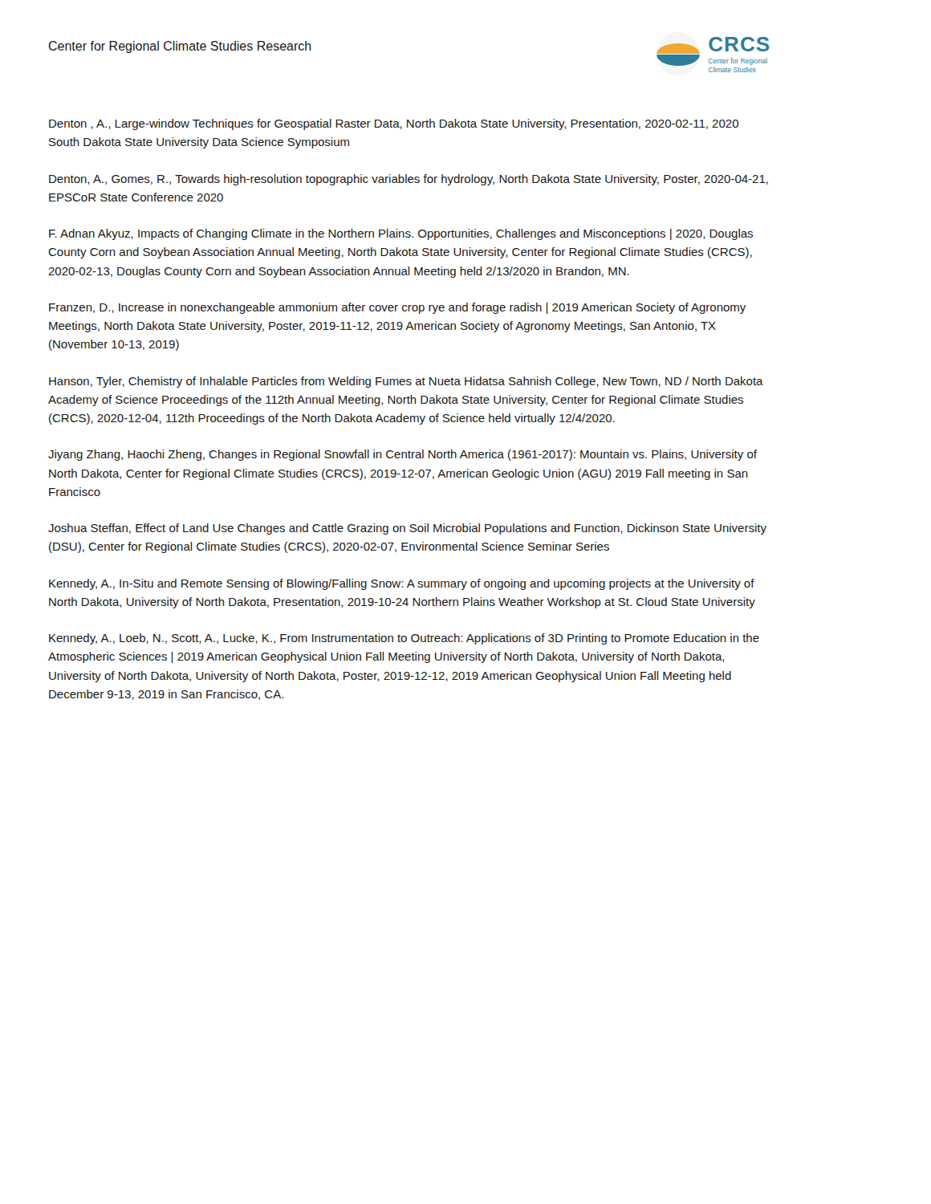Center for Regional Climate Studies Research
CRCS
Center for Regional
Climate Studies
Denton , A., Large-window Techniques for Geospatial Raster Data, North Dakota State University, Presentation, 2020-02-11, 2020 South Dakota State University Data Science Symposium
Denton, A., Gomes, R., Towards high-resolution topographic variables for hydrology, North Dakota State University, Poster, 2020-04-21, EPSCoR State Conference 2020
F. Adnan Akyuz, Impacts of Changing Climate in the Northern Plains. Opportunities, Challenges and Misconceptions | 2020, Douglas County Corn and Soybean Association Annual Meeting, North Dakota State University, Center for Regional Climate Studies (CRCS), 2020-02-13, Douglas County Corn and Soybean Association Annual Meeting held 2/13/2020 in Brandon, MN.
Franzen, D., Increase in nonexchangeable ammonium after cover crop rye and forage radish | 2019 American Society of Agronomy Meetings, North Dakota State University, Poster, 2019-11-12, 2019 American Society of Agronomy Meetings, San Antonio, TX (November 10-13, 2019)
Hanson, Tyler, Chemistry of Inhalable Particles from Welding Fumes at Nueta Hidatsa Sahnish College, New Town, ND / North Dakota Academy of Science Proceedings of the 112th Annual Meeting, North Dakota State University, Center for Regional Climate Studies (CRCS), 2020-12-04, 112th Proceedings of the North Dakota Academy of Science held virtually 12/4/2020.
Jiyang Zhang, Haochi Zheng, Changes in Regional Snowfall in Central North America (1961-2017): Mountain vs. Plains, University of North Dakota, Center for Regional Climate Studies (CRCS), 2019-12-07, American Geologic Union (AGU) 2019 Fall meeting in San Francisco
Joshua Steffan, Effect of Land Use Changes and Cattle Grazing on Soil Microbial Populations and Function, Dickinson State University (DSU), Center for Regional Climate Studies (CRCS), 2020-02-07, Environmental Science Seminar Series
Kennedy, A., In-Situ and Remote Sensing of Blowing/Falling Snow: A summary of ongoing and upcoming projects at the University of North Dakota, University of North Dakota, Presentation, 2019-10-24 Northern Plains Weather Workshop at St. Cloud State University
Kennedy, A., Loeb, N., Scott, A., Lucke, K., From Instrumentation to Outreach: Applications of 3D Printing to Promote Education in the Atmospheric Sciences | 2019 American Geophysical Union Fall Meeting University of North Dakota, University of North Dakota, University of North Dakota, University of North Dakota, Poster, 2019-12-12, 2019 American Geophysical Union Fall Meeting held December 9-13, 2019 in San Francisco, CA.